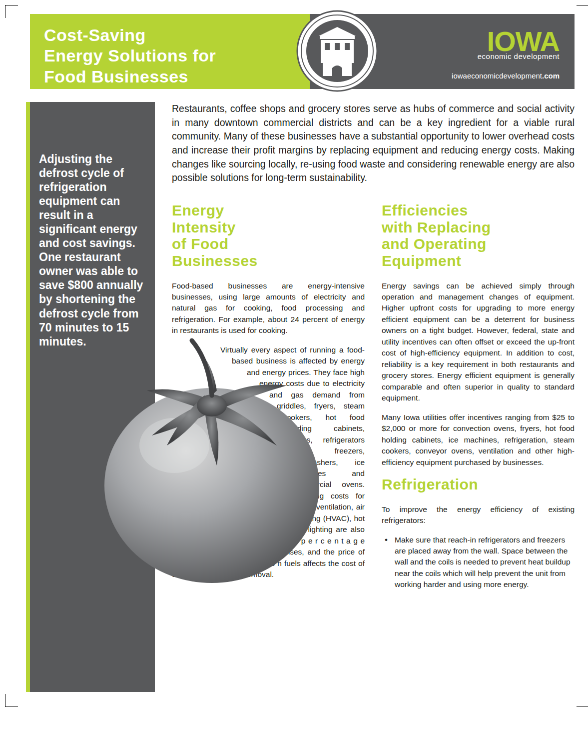Cost-Saving
Energy Solutions for
Food Businesses
IOWA
economic development
iowaeconomicdevelopment.com
Adjusting the defrost cycle of refrigeration equipment can result in a significant energy and cost savings.
One restaurant owner was able to save $800 annually by shortening the defrost cycle from 70 minutes to 15 minutes.
Restaurants, coffee shops and grocery stores serve as hubs of commerce and social activity in many downtown commercial districts and can be a key ingredient for a viable rural community. Many of these businesses have a substantial opportunity to lower overhead costs and increase their profit margins by replacing equipment and reducing energy costs. Making changes like sourcing locally, re-using food waste and considering renewable energy are also possible solutions for long-term sustainability.
Energy
Intensity
of Food
Businesses
Food-based businesses are energy-intensive businesses, using large amounts of electricity and natural gas for cooking, food processing and refrigeration. For example, about 24 percent of energy in restaurants is used for cooking.
Virtually every aspect of running a food-based business is affected by energy and energy prices. They face high energy costs due to electricity and gas demand from griddles, fryers, steam cookers, hot food holding cabinets, ovens, refrigerators and freezers, dishwashers, ice machines and commercial ovens. Operating costs for heating, ventilation, air conditioning (HVAC), hot water and lighting are also a substantial p e r c e n t a g e of energy expenses, and the price of t r a n s p o r t a t i o n fuels affects the cost of deliveries and waste removal.
Efficiencies
with Replacing
and Operating
Equipment
Energy savings can be achieved simply through operation and management changes of equipment. Higher upfront costs for upgrading to more energy efficient equipment can be a deterrent for business owners on a tight budget. However, federal, state and utility incentives can often offset or exceed the up-front cost of high-efficiency equipment. In addition to cost, reliability is a key requirement in both restaurants and grocery stores. Energy efficient equipment is generally comparable and often superior in quality to standard equipment.
Many Iowa utilities offer incentives ranging from $25 to $2,000 or more for convection ovens, fryers, hot food holding cabinets, ice machines, refrigeration, steam cookers, conveyor ovens, ventilation and other high-efficiency equipment purchased by businesses.
Refrigeration
To improve the energy efficiency of existing refrigerators:
Make sure that reach-in refrigerators and freezers are placed away from the wall. Space between the wall and the coils is needed to prevent heat buildup near the coils which will help prevent the unit from working harder and using more energy.